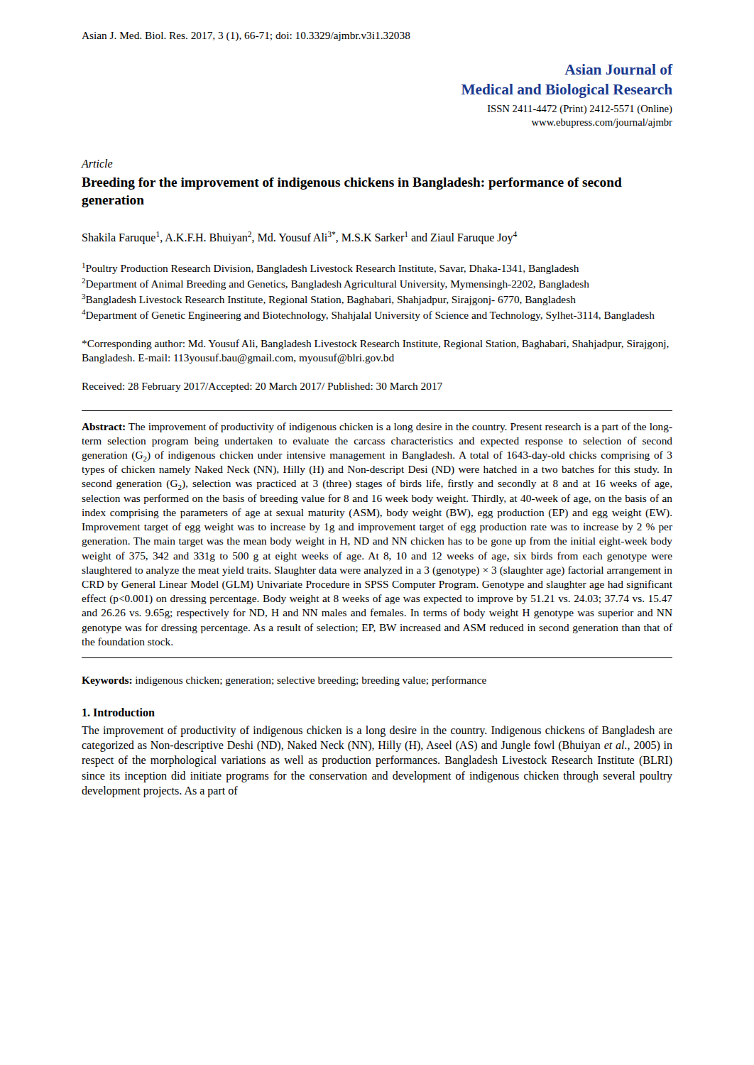Asian J. Med. Biol. Res. 2017, 3 (1), 66-71; doi: 10.3329/ajmbr.v3i1.32038
Asian Journal of Medical and Biological Research ISSN 2411-4472 (Print) 2412-5571 (Online) www.ebupress.com/journal/ajmbr
Article
Breeding for the improvement of indigenous chickens in Bangladesh: performance of second generation
Shakila Faruque1, A.K.F.H. Bhuiyan2, Md. Yousuf Ali3*, M.S.K Sarker1 and Ziaul Faruque Joy4
1Poultry Production Research Division, Bangladesh Livestock Research Institute, Savar, Dhaka-1341, Bangladesh
2Department of Animal Breeding and Genetics, Bangladesh Agricultural University, Mymensingh-2202, Bangladesh
3Bangladesh Livestock Research Institute, Regional Station, Baghabari, Shahjadpur, Sirajgonj- 6770, Bangladesh
4Department of Genetic Engineering and Biotechnology, Shahjalal University of Science and Technology, Sylhet-3114, Bangladesh
*Corresponding author: Md. Yousuf Ali, Bangladesh Livestock Research Institute, Regional Station, Baghabari, Shahjadpur, Sirajgonj, Bangladesh. E-mail: 113yousuf.bau@gmail.com, myousuf@blri.gov.bd
Received: 28 February 2017/Accepted: 20 March 2017/ Published: 30 March 2017
Abstract: The improvement of productivity of indigenous chicken is a long desire in the country. Present research is a part of the long-term selection program being undertaken to evaluate the carcass characteristics and expected response to selection of second generation (G2) of indigenous chicken under intensive management in Bangladesh. A total of 1643-day-old chicks comprising of 3 types of chicken namely Naked Neck (NN), Hilly (H) and Non-descript Desi (ND) were hatched in a two batches for this study. In second generation (G2), selection was practiced at 3 (three) stages of birds life, firstly and secondly at 8 and at 16 weeks of age, selection was performed on the basis of breeding value for 8 and 16 week body weight. Thirdly, at 40-week of age, on the basis of an index comprising the parameters of age at sexual maturity (ASM), body weight (BW), egg production (EP) and egg weight (EW). Improvement target of egg weight was to increase by 1g and improvement target of egg production rate was to increase by 2 % per generation. The main target was the mean body weight in H, ND and NN chicken has to be gone up from the initial eight-week body weight of 375, 342 and 331g to 500 g at eight weeks of age. At 8, 10 and 12 weeks of age, six birds from each genotype were slaughtered to analyze the meat yield traits. Slaughter data were analyzed in a 3 (genotype) × 3 (slaughter age) factorial arrangement in CRD by General Linear Model (GLM) Univariate Procedure in SPSS Computer Program. Genotype and slaughter age had significant effect (p<0.001) on dressing percentage. Body weight at 8 weeks of age was expected to improve by 51.21 vs. 24.03; 37.74 vs. 15.47 and 26.26 vs. 9.65g; respectively for ND, H and NN males and females. In terms of body weight H genotype was superior and NN genotype was for dressing percentage. As a result of selection; EP, BW increased and ASM reduced in second generation than that of the foundation stock.
Keywords: indigenous chicken; generation; selective breeding; breeding value; performance
1. Introduction
The improvement of productivity of indigenous chicken is a long desire in the country. Indigenous chickens of Bangladesh are categorized as Non-descriptive Deshi (ND), Naked Neck (NN), Hilly (H), Aseel (AS) and Jungle fowl (Bhuiyan et al., 2005) in respect of the morphological variations as well as production performances. Bangladesh Livestock Research Institute (BLRI) since its inception did initiate programs for the conservation and development of indigenous chicken through several poultry development projects. As a part of